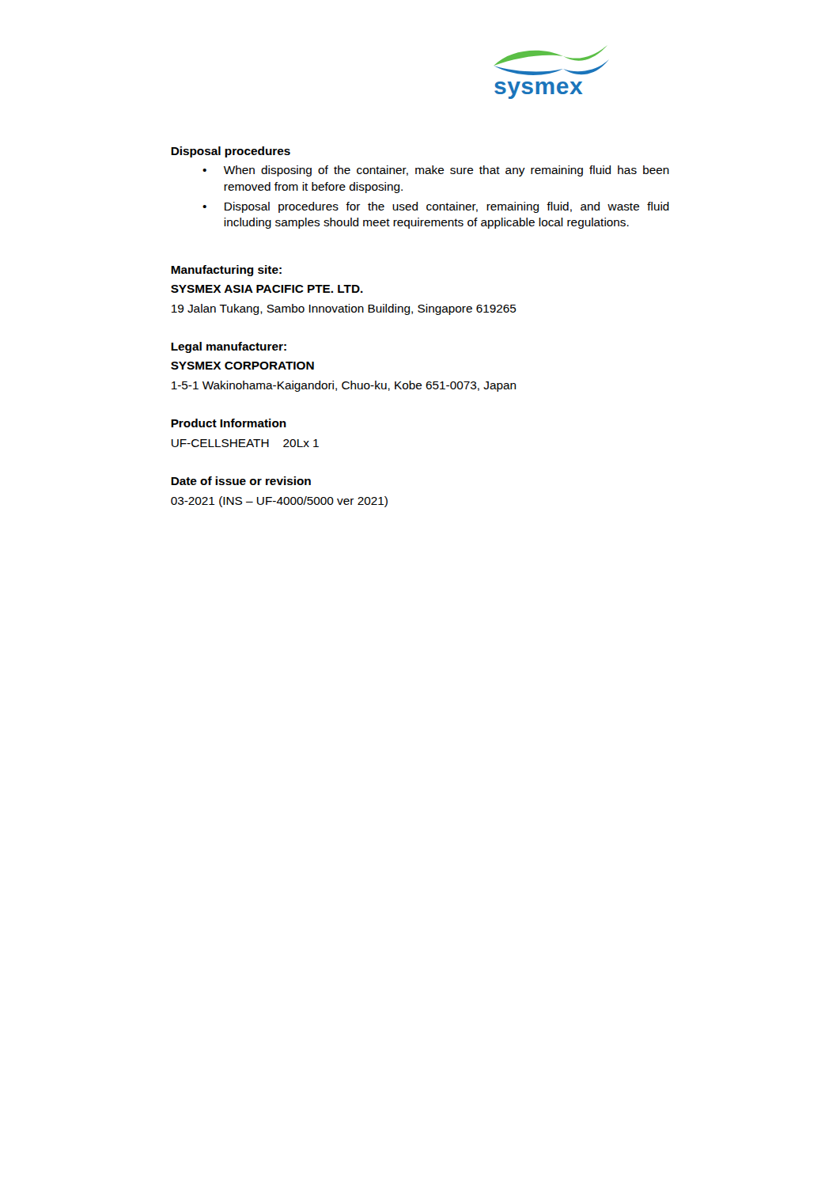sysmex
Disposal procedures
When disposing of the container, make sure that any remaining fluid has been removed from it before disposing.
Disposal procedures for the used container, remaining fluid, and waste fluid including samples should meet requirements of applicable local regulations.
Manufacturing site:
SYSMEX ASIA PACIFIC PTE. LTD.
19 Jalan Tukang, Sambo Innovation Building, Singapore 619265
Legal manufacturer:
SYSMEX CORPORATION
1-5-1 Wakinohama-Kaigandori, Chuo-ku, Kobe 651-0073, Japan
Product Information
UF-CELLSHEATH 20Lx 1
Date of issue or revision
03-2021 (INS – UF-4000/5000 ver 2021)